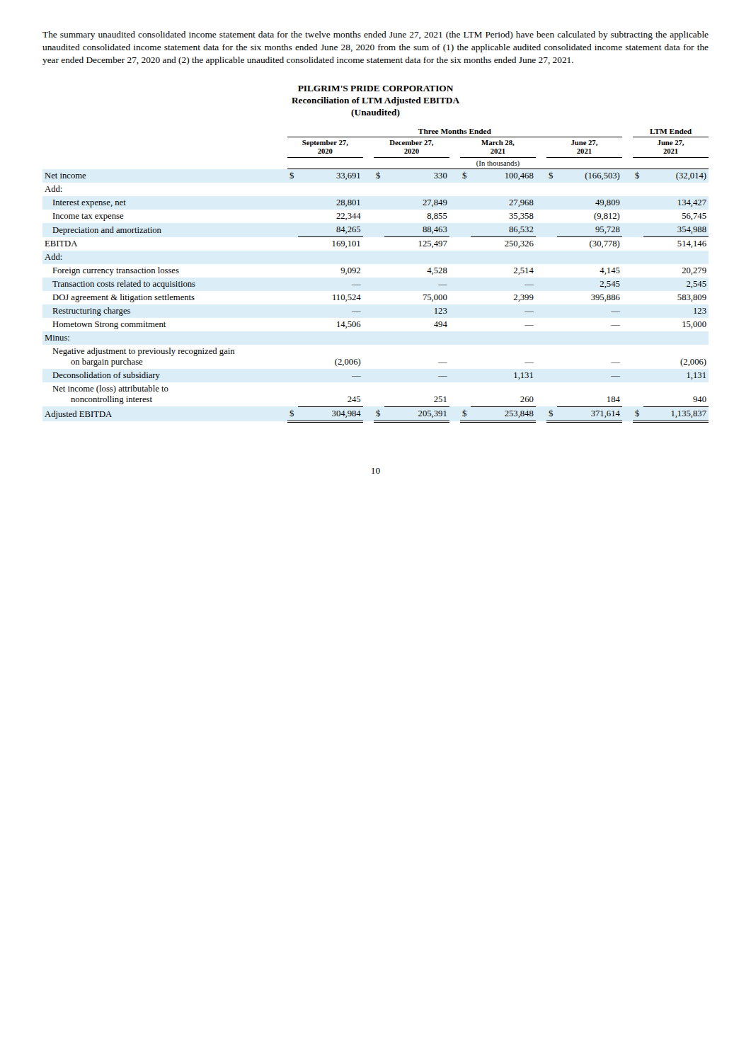The summary unaudited consolidated income statement data for the twelve months ended June 27, 2021 (the LTM Period) have been calculated by subtracting the applicable unaudited consolidated income statement data for the six months ended June 28, 2020 from the sum of (1) the applicable audited consolidated income statement data for the year ended December 27, 2020 and (2) the applicable unaudited consolidated income statement data for the six months ended June 27, 2021.
PILGRIM'S PRIDE CORPORATION
Reconciliation of LTM Adjusted EBITDA
(Unaudited)
| | Three Months Ended | | LTM Ended |
| --- | --- | --- | --- |
| | September 27, 2020 | | December 27, 2020 | | March 28, 2021 | | June 27, 2021 | | June 27, 2021 |
| | (In thousands) |
| Net income | $ | 33,691 | | $ | 330 | | $ | 100,468 | | $ | (166,503) | | $ | (32,014) |
| Add: | | | | | | | | | | | | | | |
| Interest expense, net | | 28,801 | | | 27,849 | | | 27,968 | | | 49,809 | | | 134,427 |
| Income tax expense | | 22,344 | | | 8,855 | | | 35,358 | | | (9,812) | | | 56,745 |
| Depreciation and amortization | | 84,265 | | | 88,463 | | | 86,532 | | | 95,728 | | | 354,988 |
| EBITDA | | 169,101 | | | 125,497 | | | 250,326 | | | (30,778) | | | 514,146 |
| Add: | | | | | | | | | | | | | | |
| Foreign currency transaction losses | | 9,092 | | | 4,528 | | | 2,514 | | | 4,145 | | | 20,279 |
| Transaction costs related to acquisitions | | — | | | — | | | — | | | 2,545 | | | 2,545 |
| DOJ agreement & litigation settlements | | 110,524 | | | 75,000 | | | 2,399 | | | 395,886 | | | 583,809 |
| Restructuring charges | | — | | | 123 | | | — | | | — | | | 123 |
| Hometown Strong commitment | | 14,506 | | | 494 | | | — | | | — | | | 15,000 |
| Minus: | | | | | | | | | | | | | | |
| Negative adjustment to previously recognized gain on bargain purchase | | (2,006) | | | — | | | — | | | — | | | (2,006) |
| Deconsolidation of subsidiary | | — | | | — | | | 1,131 | | | — | | | 1,131 |
| Net income (loss) attributable to noncontrolling interest | | 245 | | | 251 | | | 260 | | | 184 | | | 940 |
| Adjusted EBITDA | $ | 304,984 | | $ | 205,391 | | $ | 253,848 | | $ | 371,614 | | $ | 1,135,837 |
10